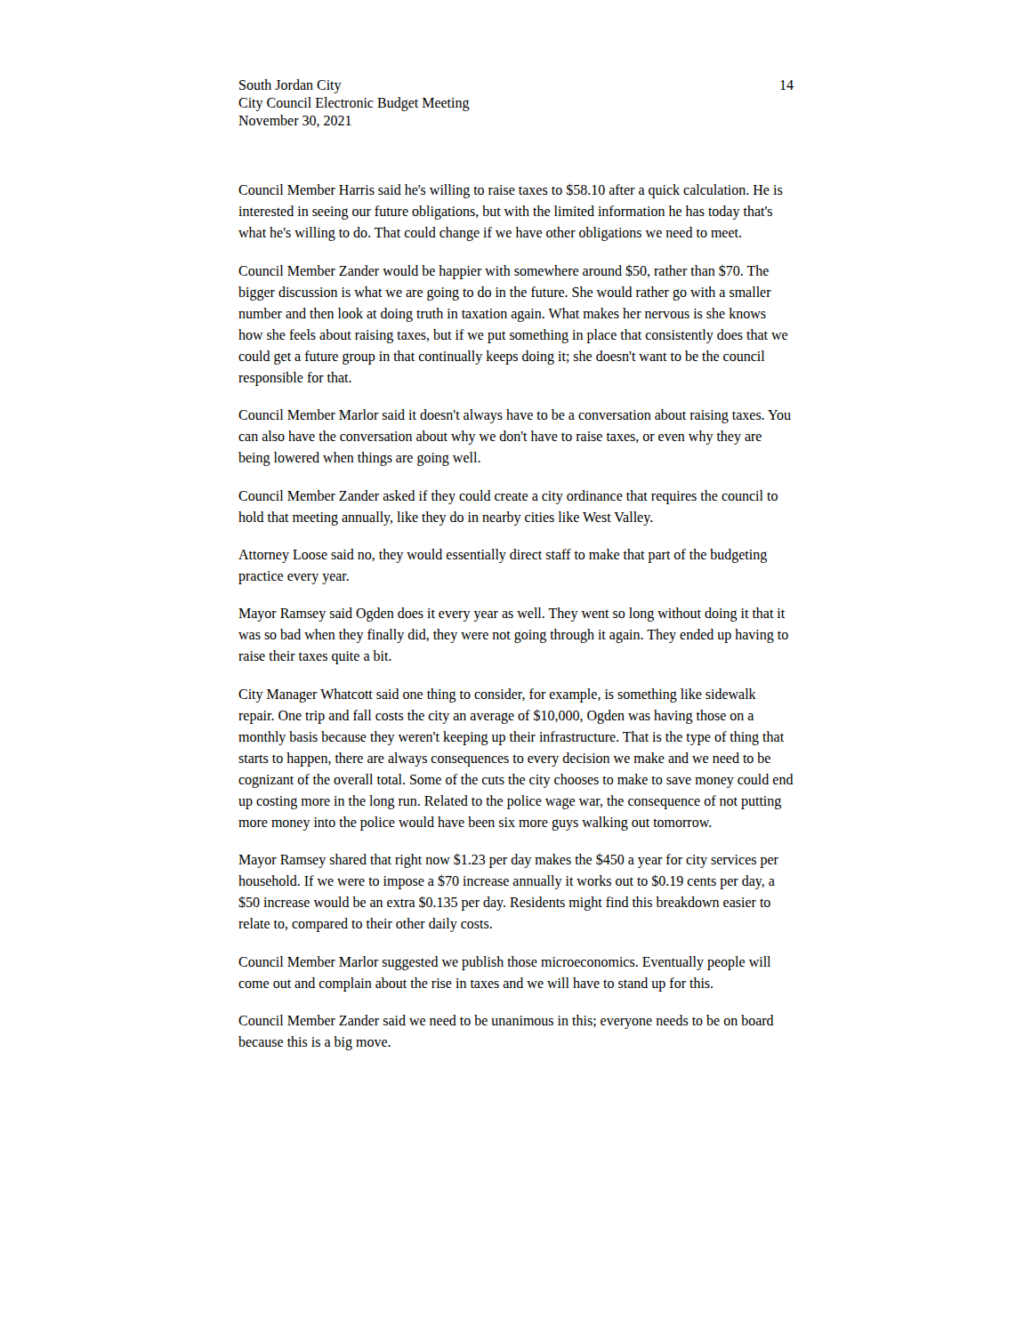South Jordan City
City Council Electronic Budget Meeting
November 30, 2021
14
Council Member Harris said he's willing to raise taxes to $58.10 after a quick calculation. He is interested in seeing our future obligations, but with the limited information he has today that's what he's willing to do. That could change if we have other obligations we need to meet.
Council Member Zander would be happier with somewhere around $50, rather than $70. The bigger discussion is what we are going to do in the future. She would rather go with a smaller number and then look at doing truth in taxation again. What makes her nervous is she knows how she feels about raising taxes, but if we put something in place that consistently does that we could get a future group in that continually keeps doing it; she doesn't want to be the council responsible for that.
Council Member Marlor said it doesn't always have to be a conversation about raising taxes. You can also have the conversation about why we don't have to raise taxes, or even why they are being lowered when things are going well.
Council Member Zander asked if they could create a city ordinance that requires the council to hold that meeting annually, like they do in nearby cities like West Valley.
Attorney Loose said no, they would essentially direct staff to make that part of the budgeting practice every year.
Mayor Ramsey said Ogden does it every year as well. They went so long without doing it that it was so bad when they finally did, they were not going through it again. They ended up having to raise their taxes quite a bit.
City Manager Whatcott said one thing to consider, for example, is something like sidewalk repair. One trip and fall costs the city an average of $10,000, Ogden was having those on a monthly basis because they weren't keeping up their infrastructure. That is the type of thing that starts to happen, there are always consequences to every decision we make and we need to be cognizant of the overall total. Some of the cuts the city chooses to make to save money could end up costing more in the long run. Related to the police wage war, the consequence of not putting more money into the police would have been six more guys walking out tomorrow.
Mayor Ramsey shared that right now $1.23 per day makes the $450 a year for city services per household. If we were to impose a $70 increase annually it works out to $0.19 cents per day, a $50 increase would be an extra $0.135 per day. Residents might find this breakdown easier to relate to, compared to their other daily costs.
Council Member Marlor suggested we publish those microeconomics. Eventually people will come out and complain about the rise in taxes and we will have to stand up for this.
Council Member Zander said we need to be unanimous in this; everyone needs to be on board because this is a big move.